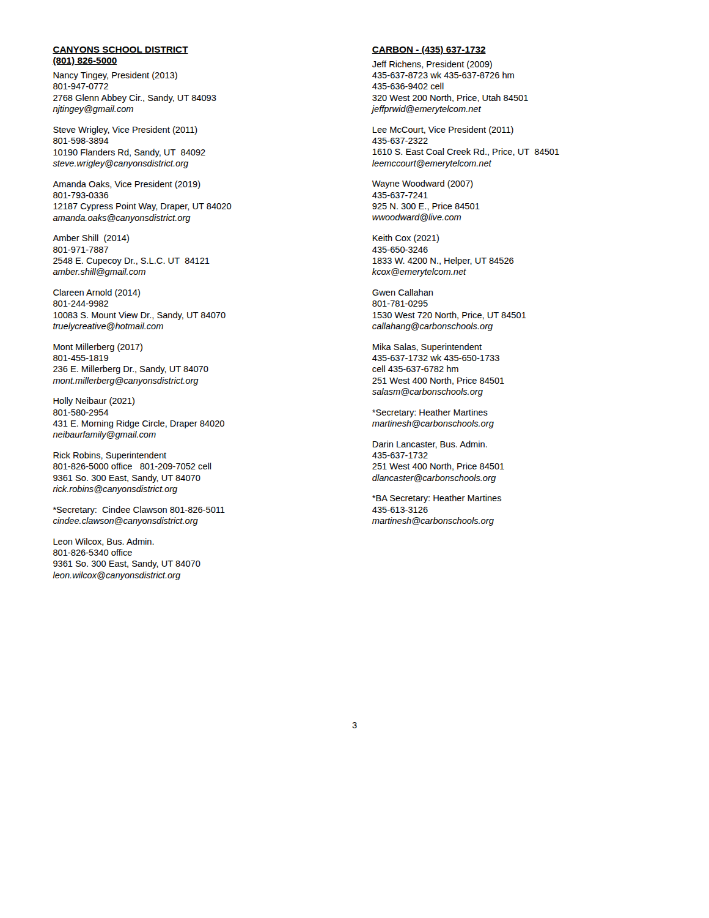CANYONS SCHOOL DISTRICT
(801) 826-5000
Nancy Tingey, President (2013)
801-947-0772
2768 Glenn Abbey Cir., Sandy, UT 84093
njtingey@gmail.com
Steve Wrigley, Vice President (2011)
801-598-3894
10190 Flanders Rd, Sandy, UT 84092
steve.wrigley@canyonsdistrict.org
Amanda Oaks, Vice President (2019)
801-793-0336
12187 Cypress Point Way, Draper, UT 84020
amanda.oaks@canyonsdistrict.org
Amber Shill (2014)
801-971-7887
2548 E. Cupecoy Dr., S.L.C. UT 84121
amber.shill@gmail.com
Clareen Arnold (2014)
801-244-9982
10083 S. Mount View Dr., Sandy, UT 84070
truelycreative@hotmail.com
Mont Millerberg (2017)
801-455-1819
236 E. Millerberg Dr., Sandy, UT 84070
mont.millerberg@canyonsdistrict.org
Holly Neibaur (2021)
801-580-2954
431 E. Morning Ridge Circle, Draper 84020
neibaurfamily@gmail.com
Rick Robins, Superintendent
801-826-5000 office 801-209-7052 cell
9361 So. 300 East, Sandy, UT 84070
rick.robins@canyonsdistrict.org
*Secretary: Cindee Clawson 801-826-5011
cindee.clawson@canyonsdistrict.org
Leon Wilcox, Bus. Admin.
801-826-5340 office
9361 So. 300 East, Sandy, UT 84070
leon.wilcox@canyonsdistrict.org
CARBON - (435) 637-1732
Jeff Richens, President (2009)
435-637-8723 wk 435-637-8726 hm
435-636-9402 cell
320 West 200 North, Price, Utah 84501
jeffprwid@emerytelcom.net
Lee McCourt, Vice President (2011)
435-637-2322
1610 S. East Coal Creek Rd., Price, UT 84501
leemccourt@emerytelcom.net
Wayne Woodward (2007)
435-637-7241
925 N. 300 E., Price 84501
wwoodward@live.com
Keith Cox (2021)
435-650-3246
1833 W. 4200 N., Helper, UT 84526
kcox@emerytelcom.net
Gwen Callahan
801-781-0295
1530 West 720 North, Price, UT 84501
callahang@carbonschools.org
Mika Salas, Superintendent
435-637-1732 wk 435-650-1733
cell 435-637-6782 hm
251 West 400 North, Price 84501
salasm@carbonschools.org
*Secretary: Heather Martines
martinesh@carbonschools.org
Darin Lancaster, Bus. Admin.
435-637-1732
251 West 400 North, Price 84501
dlancaster@carbonschools.org
*BA Secretary: Heather Martines
435-613-3126
martinesh@carbonschools.org
3